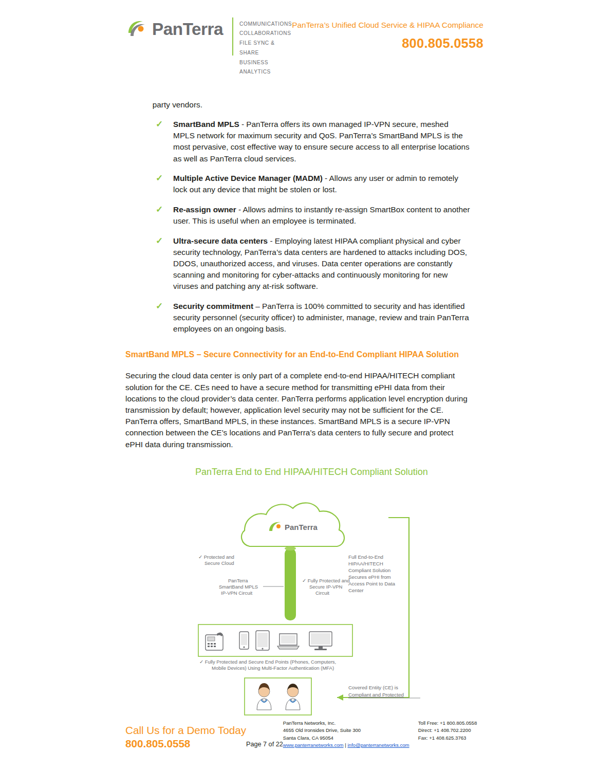Pan Terra
COMMUNICATIONS
COLLABORATIONS
FILE SYNC & SHARE
BUSINESS ANALYTICS
PanTerra’s Unified Cloud Service & HIPAA Compliance
800.805.0558
party vendors.
SmartBand MPLS - PanTerra offers its own managed IP-VPN secure, meshed MPLS network for maximum security and QoS. PanTerra’s SmartBand MPLS is the most pervasive, cost effective way to ensure secure access to all enterprise locations as well as PanTerra cloud services.
Multiple Active Device Manager (MADM) - Allows any user or admin to remotely lock out any device that might be stolen or lost.
Re-assign owner - Allows admins to instantly re-assign SmartBox content to another user. This is useful when an employee is terminated.
Ultra-secure data centers - Employing latest HIPAA compliant physical and cyber security technology, PanTerra’s data centers are hardened to attacks including DOS, DDOS, unauthorized access, and viruses. Data center operations are constantly scanning and monitoring for cyber-attacks and continuously monitoring for new viruses and patching any at-risk software.
Security commitment – PanTerra is 100% committed to security and has identified security personnel (security officer) to administer, manage, review and train PanTerra employees on an ongoing basis.
SmartBand MPLS – Secure Connectivity for an End-to-End Compliant HIPAA Solution
Securing the cloud data center is only part of a complete end-to-end HIPAA/HITECH compliant solution for the CE. CEs need to have a secure method for transmitting ePHI data from their locations to the cloud provider’s data center. PanTerra performs application level encryption during transmission by default; however, application level security may not be sufficient for the CE. PanTerra offers, SmartBand MPLS, in these instances. SmartBand MPLS is a secure IP-VPN connection between the CE’s locations and PanTerra’s data centers to fully secure and protect ePHI data during transmission.
PanTerra End to End HIPAA/HITECH Compliant Solution
PanTerra ✓ Protected and Secure Cloud PanTerra SmartBand MPLS IP-VPN Circuit ✓ Fully Protected and Secure IP-VPN Circuit Full End-to-End HIPAA/HITECH Compliant Solution Secures ePHI from Access Point to Data Center ✓ Fully Protected and Secure End Points (Phones, Computers, Mobile Devices) Using Multi-Factor Authentication (MFA) Covered Entity (CE) is Compliant and Protected
Call Us for a Demo Today
800.805.0558
Page 7 of 22
PanTerra Networks, Inc.
4655 Old Ironsides Drive, Suite 300
Santa Clara, CA 95054
www.panterranetworks.com | info@panterranetworks.com
Toll Free: +1 800.805.0558
Direct: +1 408.702.2200
Fax: +1 408.625.3763